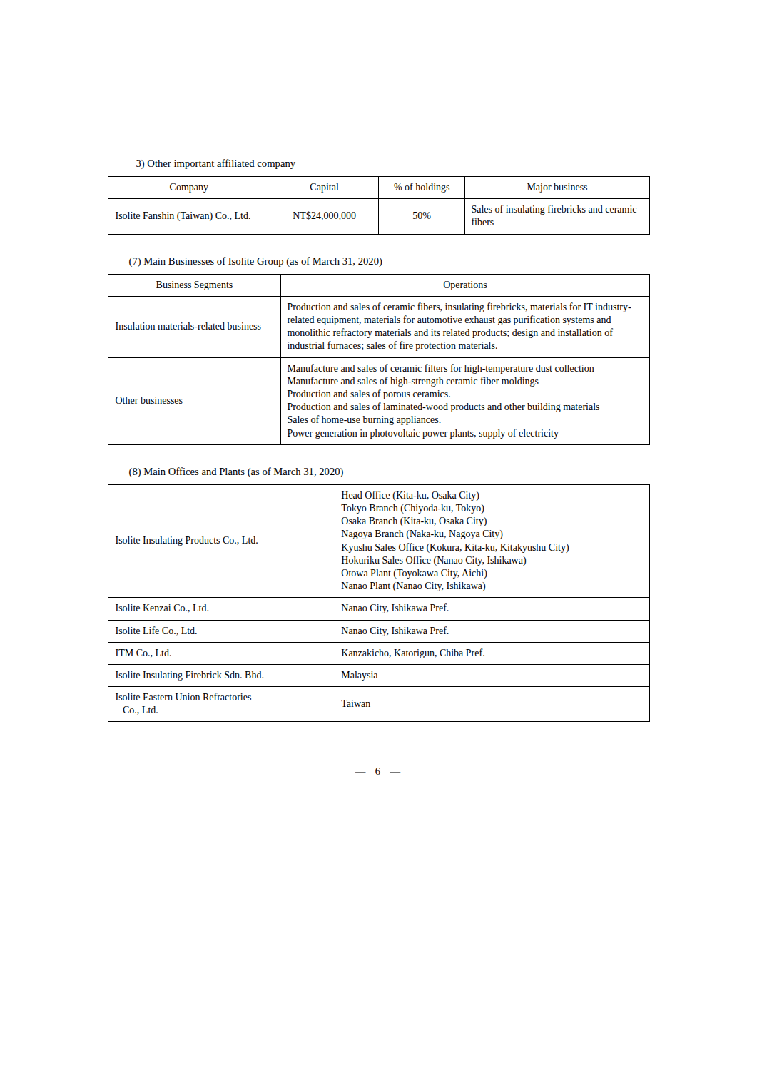3) Other important affiliated company
| Company | Capital | % of holdings | Major business |
| --- | --- | --- | --- |
| Isolite Fanshin (Taiwan) Co., Ltd. | NT$24,000,000 | 50% | Sales of insulating firebricks and ceramic fibers |
(7) Main Businesses of Isolite Group (as of March 31, 2020)
| Business Segments | Operations |
| --- | --- |
| Insulation materials-related business | Production and sales of ceramic fibers, insulating firebricks, materials for IT industry-related equipment, materials for automotive exhaust gas purification systems and monolithic refractory materials and its related products; design and installation of industrial furnaces; sales of fire protection materials. |
| Other businesses | Manufacture and sales of ceramic filters for high-temperature dust collection Manufacture and sales of high-strength ceramic fiber moldings Production and sales of porous ceramics. Production and sales of laminated-wood products and other building materials Sales of home-use burning appliances. Power generation in photovoltaic power plants, supply of electricity |
(8) Main Offices and Plants (as of March 31, 2020)
| Isolite Insulating Products Co., Ltd. | Head Office (Kita-ku, Osaka City) Tokyo Branch (Chiyoda-ku, Tokyo) Osaka Branch (Kita-ku, Osaka City) Nagoya Branch (Naka-ku, Nagoya City) Kyushu Sales Office (Kokura, Kita-ku, Kitakyushu City) Hokuriku Sales Office (Nanao City, Ishikawa) Otowa Plant (Toyokawa City, Aichi) Nanao Plant (Nanao City, Ishikawa) |
| Isolite Kenzai Co., Ltd. | Nanao City, Ishikawa Pref. |
| Isolite Life Co., Ltd. | Nanao City, Ishikawa Pref. |
| ITM Co., Ltd. | Kanzakicho, Katorigun, Chiba Pref. |
| Isolite Insulating Firebrick Sdn. Bhd. | Malaysia |
| Isolite Eastern Union Refractories Co., Ltd. | Taiwan |
— 6 —